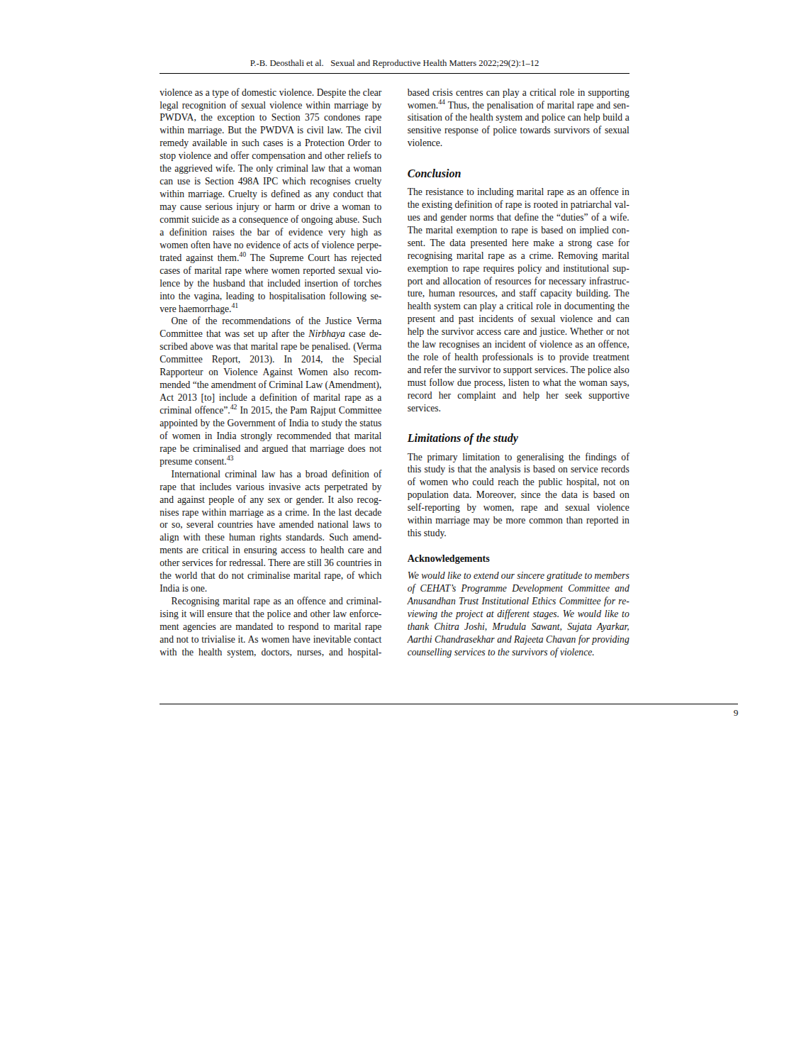P.-B. Deosthali et al. Sexual and Reproductive Health Matters 2022;29(2):1–12
violence as a type of domestic violence. Despite the clear legal recognition of sexual violence within marriage by PWDVA, the exception to Section 375 condones rape within marriage. But the PWDVA is civil law. The civil remedy available in such cases is a Protection Order to stop violence and offer compensation and other reliefs to the aggrieved wife. The only criminal law that a woman can use is Section 498A IPC which recognises cruelty within marriage. Cruelty is defined as any conduct that may cause serious injury or harm or drive a woman to commit suicide as a consequence of ongoing abuse. Such a definition raises the bar of evidence very high as women often have no evidence of acts of violence perpetrated against them.40 The Supreme Court has rejected cases of marital rape where women reported sexual violence by the husband that included insertion of torches into the vagina, leading to hospitalisation following severe haemorrhage.41
One of the recommendations of the Justice Verma Committee that was set up after the Nirbhaya case described above was that marital rape be penalised. (Verma Committee Report, 2013). In 2014, the Special Rapporteur on Violence Against Women also recommended “the amendment of Criminal Law (Amendment), Act 2013 [to] include a definition of marital rape as a criminal offence”.42 In 2015, the Pam Rajput Committee appointed by the Government of India to study the status of women in India strongly recommended that marital rape be criminalised and argued that marriage does not presume consent.43
International criminal law has a broad definition of rape that includes various invasive acts perpetrated by and against people of any sex or gender. It also recognises rape within marriage as a crime. In the last decade or so, several countries have amended national laws to align with these human rights standards. Such amendments are critical in ensuring access to health care and other services for redressal. There are still 36 countries in the world that do not criminalise marital rape, of which India is one.
Recognising marital rape as an offence and criminalising it will ensure that the police and other law enforcement agencies are mandated to respond to marital rape and not to trivialise it. As women have inevitable contact with the health system, doctors, nurses, and hospital-based crisis centres can play a critical role in supporting women.44 Thus, the penalisation of marital rape and sensitisation of the health system and police can help build a sensitive response of police towards survivors of sexual violence.
Conclusion
The resistance to including marital rape as an offence in the existing definition of rape is rooted in patriarchal values and gender norms that define the “duties” of a wife. The marital exemption to rape is based on implied consent. The data presented here make a strong case for recognising marital rape as a crime. Removing marital exemption to rape requires policy and institutional support and allocation of resources for necessary infrastructure, human resources, and staff capacity building. The health system can play a critical role in documenting the present and past incidents of sexual violence and can help the survivor access care and justice. Whether or not the law recognises an incident of violence as an offence, the role of health professionals is to provide treatment and refer the survivor to support services. The police also must follow due process, listen to what the woman says, record her complaint and help her seek supportive services.
Limitations of the study
The primary limitation to generalising the findings of this study is that the analysis is based on service records of women who could reach the public hospital, not on population data. Moreover, since the data is based on self-reporting by women, rape and sexual violence within marriage may be more common than reported in this study.
Acknowledgements
We would like to extend our sincere gratitude to members of CEHAT’s Programme Development Committee and Anusandhan Trust Institutional Ethics Committee for reviewing the project at different stages. We would like to thank Chitra Joshi, Mrudula Sawant, Sujata Ayarkar, Aarthi Chandrasekhar and Rajeeta Chavan for providing counselling services to the survivors of violence.
9